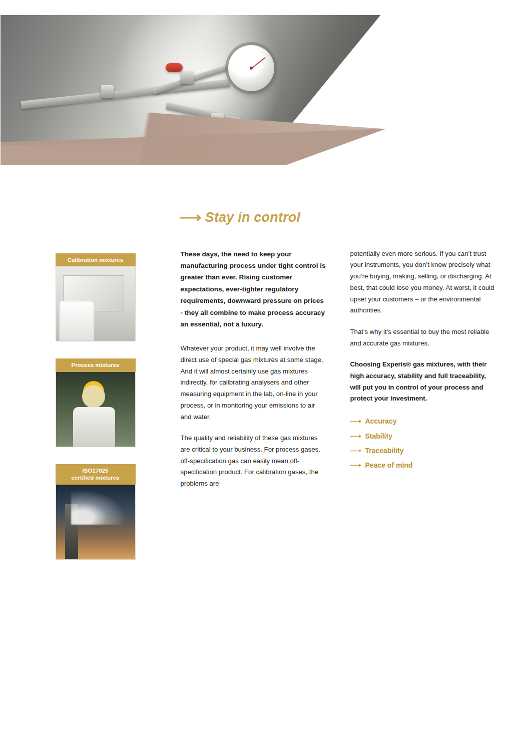Calibration mixtures
Process mixtures
ISO17025
certified mixtures
⟶Stay in control
These days, the need to keep your manufacturing process under tight control is greater than ever. Rising customer expectations, ever-tighter regulatory requirements, downward pressure on prices - they all combine to make process accuracy an essential, not a luxury.
Whatever your product, it may well involve the direct use of special gas mixtures at some stage. And it will almost certainly use gas mixtures indirectly, for calibrating analysers and other measuring equipment in the lab, on-line in your process, or in monitoring your emissions to air and water.
The quality and reliability of these gas mixtures are critical to your business. For process gases, off-specification gas can easily mean off-specification product. For calibration gases, the problems are
potentially even more serious. If you can’t trust your instruments, you don’t know precisely what you’re buying, making, selling, or discharging. At best, that could lose you money. At worst, it could upset your customers – or the environmental authorities.
That’s why it’s essential to buy the most reliable and accurate gas mixtures.
Choosing Experis® gas mixtures, with their high accuracy, stability and full traceability, will put you in control of your process and protect your investment.
⟶Accuracy
⟶Stability
⟶Traceability
⟶Peace of mind